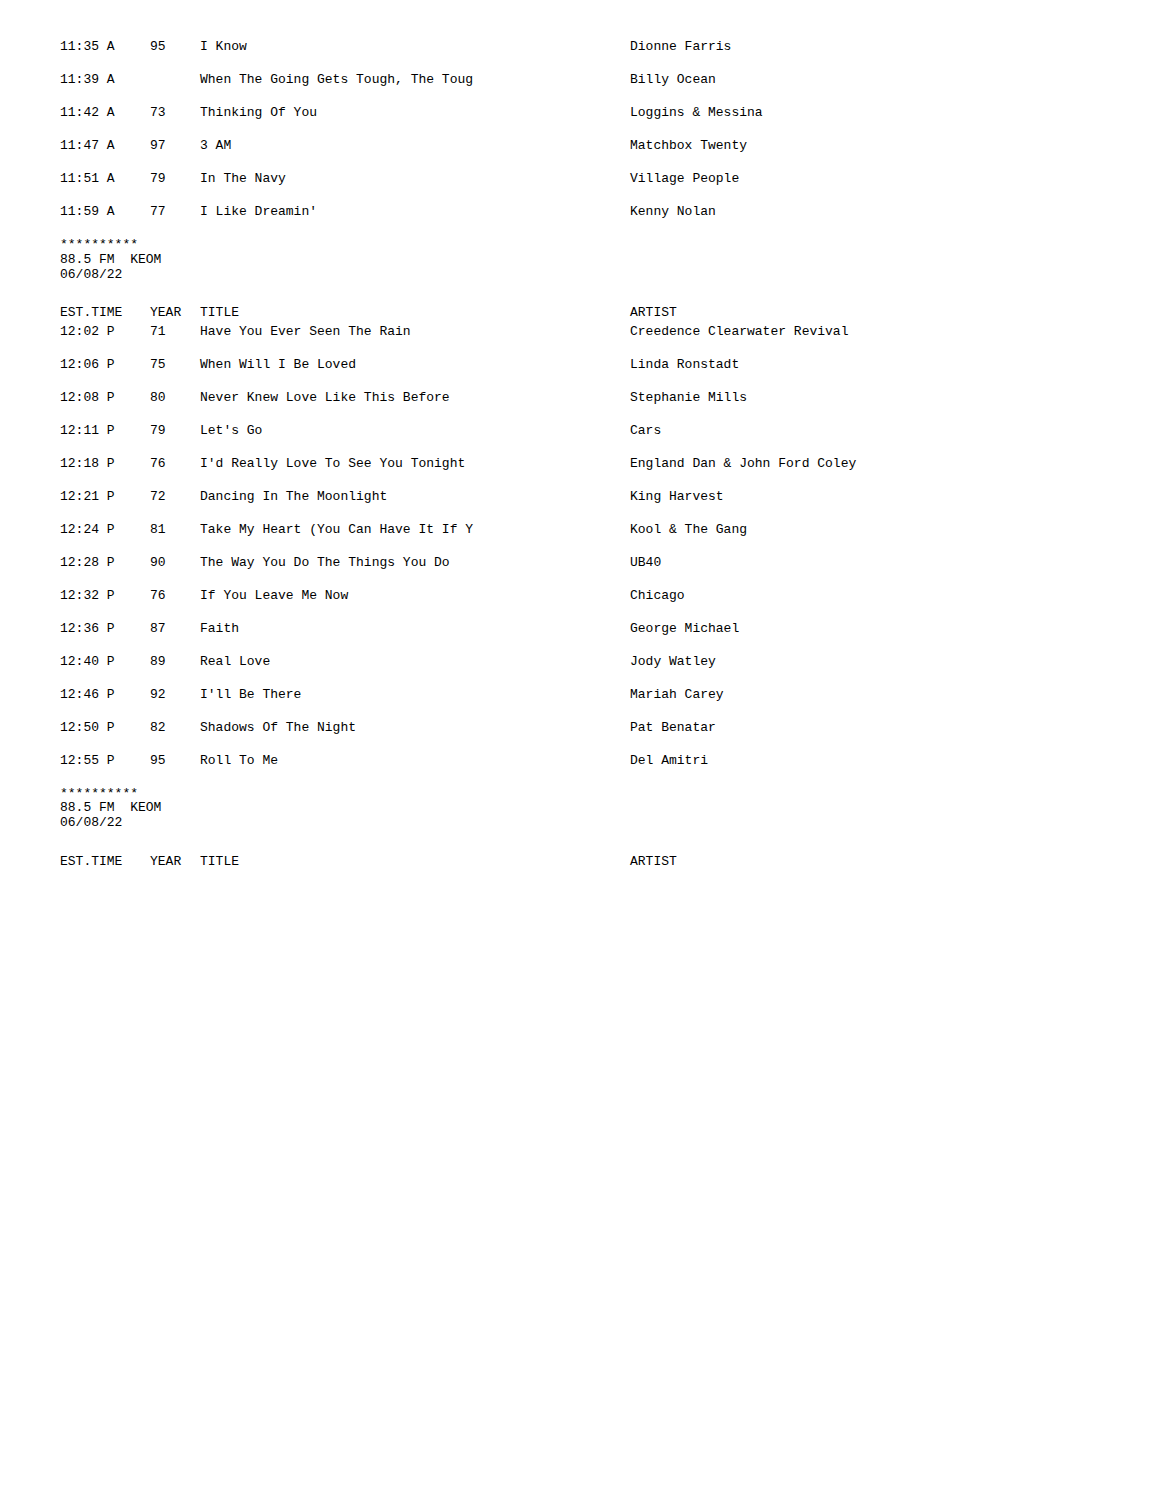| 11:35 A | 95 | I Know | Dionne Farris |
| 11:39 A | | When The Going Gets Tough, The Toug | Billy Ocean |
| 11:42 A | 73 | Thinking Of You | Loggins & Messina |
| 11:47 A | 97 | 3 AM | Matchbox Twenty |
| 11:51 A | 79 | In The Navy | Village People |
| 11:59 A | 77 | I Like Dreamin' | Kenny Nolan |
********** 88.5 FM KEOM 06/08/22
| EST.TIME | YEAR | TITLE | ARTIST |
| 12:02 P | 71 | Have You Ever Seen The Rain | Creedence Clearwater Revival |
| 12:06 P | 75 | When Will I Be Loved | Linda Ronstadt |
| 12:08 P | 80 | Never Knew Love Like This Before | Stephanie Mills |
| 12:11 P | 79 | Let's Go | Cars |
| 12:18 P | 76 | I'd Really Love To See You Tonight | England Dan & John Ford Coley |
| 12:21 P | 72 | Dancing In The Moonlight | King Harvest |
| 12:24 P | 81 | Take My Heart (You Can Have It If Y | Kool & The Gang |
| 12:28 P | 90 | The Way You Do The Things You Do | UB40 |
| 12:32 P | 76 | If You Leave Me Now | Chicago |
| 12:36 P | 87 | Faith | George Michael |
| 12:40 P | 89 | Real Love | Jody Watley |
| 12:46 P | 92 | I'll Be There | Mariah Carey |
| 12:50 P | 82 | Shadows Of The Night | Pat Benatar |
| 12:55 P | 95 | Roll To Me | Del Amitri |
********** 88.5 FM KEOM 06/08/22
| EST.TIME | YEAR | TITLE | ARTIST |